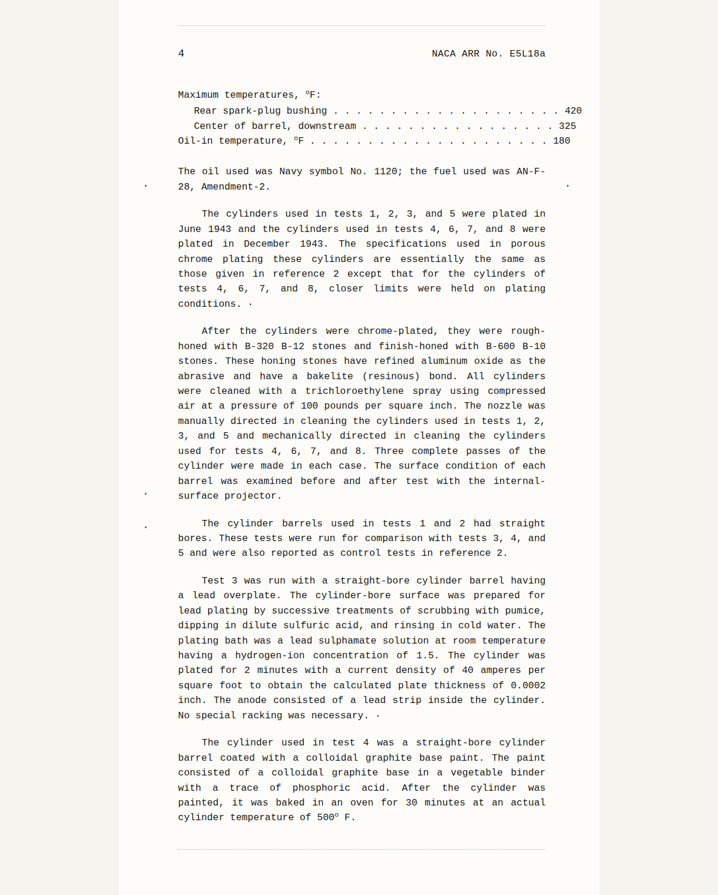4 NACA ARR No. E5L18a
Maximum temperatures, oF:
Rear spark-plug bushing . . . . . . . . . . . . . . . . . . . . 420
Center of barrel, downstream . . . . . . . . . . . . . . . . . 325
Oil-in temperature, oF . . . . . . . . . . . . . . . . . . . . . 180
The oil used was Navy symbol No. 1120; the fuel used was AN-F-28, Amendment-2.
The cylinders used in tests 1, 2, 3, and 5 were plated in June 1943 and the cylinders used in tests 4, 6, 7, and 8 were plated in December 1943. The specifications used in porous chrome plating these cylinders are essentially the same as those given in reference 2 except that for the cylinders of tests 4, 6, 7, and 8, closer limits were held on plating conditions. ·
After the cylinders were chrome-plated, they were rough-honed with B-320 B-12 stones and finish-honed with B-600 B-10 stones. These honing stones have refined aluminum oxide as the abrasive and have a bakelite (resinous) bond. All cylinders were cleaned with a trichloroethylene spray using compressed air at a pressure of 100 pounds per square inch. The nozzle was manually directed in cleaning the cylinders used in tests 1, 2, 3, and 5 and mechanically directed in cleaning the cylinders used for tests 4, 6, 7, and 8. Three complete passes of the cylinder were made in each case. The surface condition of each barrel was examined before and after test with the internal-surface projector.
The cylinder barrels used in tests 1 and 2 had straight bores. These tests were run for comparison with tests 3, 4, and 5 and were also reported as control tests in reference 2.
Test 3 was run with a straight-bore cylinder barrel having a lead overplate. The cylinder-bore surface was prepared for lead plating by successive treatments of scrubbing with pumice, dipping in dilute sulfuric acid, and rinsing in cold water. The plating bath was a lead sulphamate solution at room temperature having a hydrogen-ion concentration of 1.5. The cylinder was plated for 2 minutes with a current density of 40 amperes per square foot to obtain the calculated plate thickness of 0.0002 inch. The anode consisted of a lead strip inside the cylinder. No special racking was necessary. ·
The cylinder used in test 4 was a straight-bore cylinder barrel coated with a colloidal graphite base paint. The paint consisted of a colloidal graphite base in a vegetable binder with a trace of phosphoric acid. After the cylinder was painted, it was baked in an oven for 30 minutes at an actual cylinder temperature of 500o F.
.
.
.
.